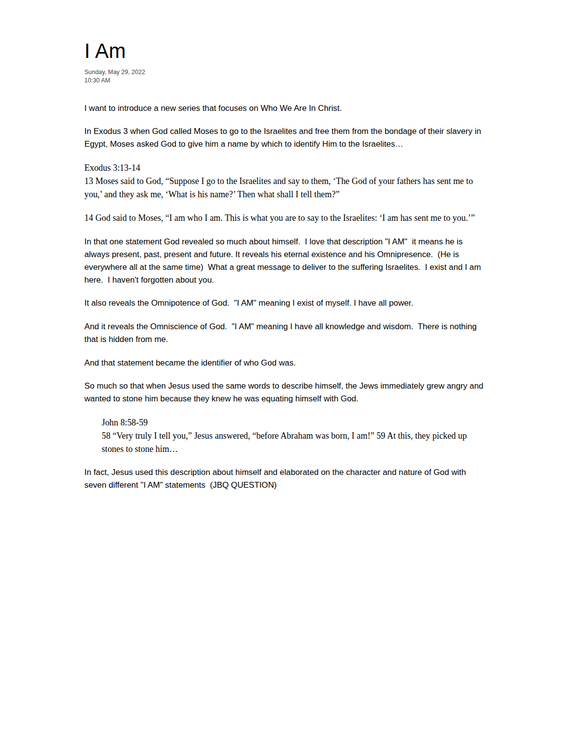I Am
Sunday, May 29, 2022
10:30 AM
I want to introduce a new series that focuses on Who We Are In Christ.
In Exodus 3 when God called Moses to go to the Israelites and free them from the bondage of their slavery in Egypt, Moses asked God to give him a name by which to identify Him to the Israelites…
Exodus 3:13-14 13 Moses said to God, “Suppose I go to the Israelites and say to them, ‘The God of your fathers has sent me to you,’ and they ask me, ‘What is his name?’ Then what shall I tell them?”
14 God said to Moses, “I am who I am. This is what you are to say to the Israelites: ‘I am has sent me to you.’”
In that one statement God revealed so much about himself. I love that description "I AM" it means he is always present, past, present and future. It reveals his eternal existence and his Omnipresence. (He is everywhere all at the same time) What a great message to deliver to the suffering Israelites. I exist and I am here. I haven't forgotten about you.
It also reveals the Omnipotence of God. "I AM" meaning I exist of myself. I have all power.
And it reveals the Omniscience of God. "I AM" meaning I have all knowledge and wisdom. There is nothing that is hidden from me.
And that statement became the identifier of who God was.
So much so that when Jesus used the same words to describe himself, the Jews immediately grew angry and wanted to stone him because they knew he was equating himself with God.
John 8:58-59 58 “Very truly I tell you,” Jesus answered, “before Abraham was born, I am!” 59 At this, they picked up stones to stone him…
In fact, Jesus used this description about himself and elaborated on the character and nature of God with seven different "I AM" statements (JBQ QUESTION)